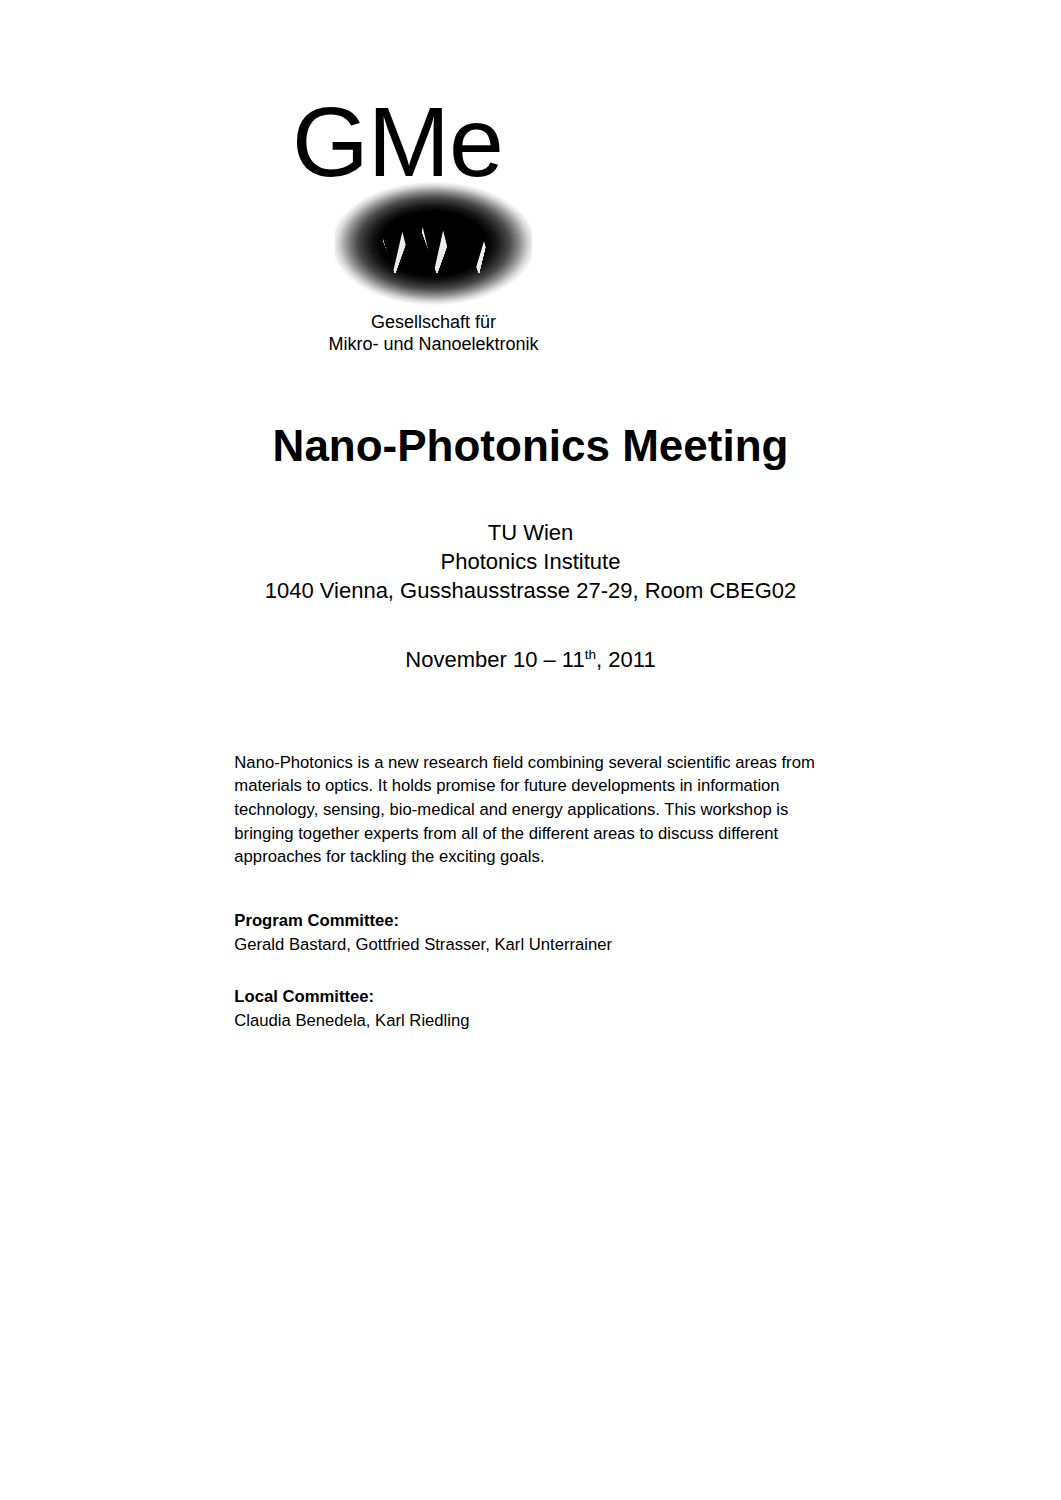GMe
Gesellschaft für
Mikro- und Nanoelektronik
Nano-Photonics Meeting
TU Wien
Photonics Institute
1040 Vienna, Gusshausstrasse 27-29, Room CBEG02
November 10 – 11th, 2011
Nano-Photonics is a new research field combining several scientific areas from materials to optics. It holds promise for future developments in information technology, sensing, bio-medical and energy applications. This workshop is bringing together experts from all of the different areas to discuss different approaches for tackling the exciting goals.
Program Committee:
Gerald Bastard, Gottfried Strasser, Karl Unterrainer
Local Committee:
Claudia Benedela, Karl Riedling